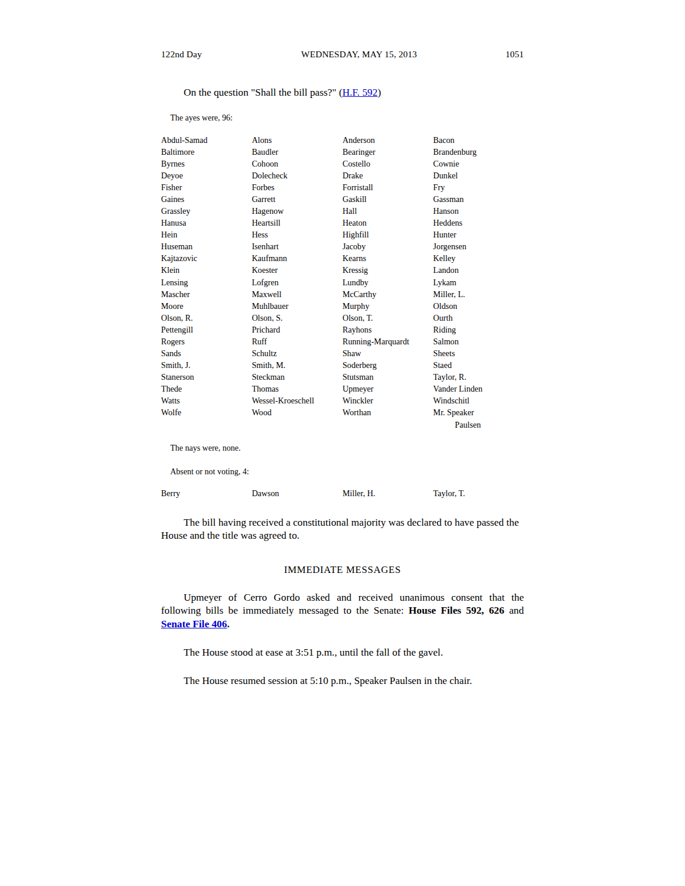122nd Day WEDNESDAY, MAY 15, 2013 1051
On the question "Shall the bill pass?" (H.F. 592)
The ayes were, 96:
| Abdul-Samad | Alons | Anderson | Bacon |
| Baltimore | Baudler | Bearinger | Brandenburg |
| Byrnes | Cohoon | Costello | Cownie |
| Deyoe | Dolecheck | Drake | Dunkel |
| Fisher | Forbes | Forristall | Fry |
| Gaines | Garrett | Gaskill | Gassman |
| Grassley | Hagenow | Hall | Hanson |
| Hanusa | Heartsill | Heaton | Heddens |
| Hein | Hess | Highfill | Hunter |
| Huseman | Isenhart | Jacoby | Jorgensen |
| Kajtazovic | Kaufmann | Kearns | Kelley |
| Klein | Koester | Kressig | Landon |
| Lensing | Lofgren | Lundby | Lykam |
| Mascher | Maxwell | McCarthy | Miller, L. |
| Moore | Muhlbauer | Murphy | Oldson |
| Olson, R. | Olson, S. | Olson, T. | Ourth |
| Pettengill | Prichard | Rayhons | Riding |
| Rogers | Ruff | Running-Marquardt | Salmon |
| Sands | Schultz | Shaw | Sheets |
| Smith, J. | Smith, M. | Soderberg | Staed |
| Stanerson | Steckman | Stutsman | Taylor, R. |
| Thede | Thomas | Upmeyer | Vander Linden |
| Watts | Wessel-Kroeschell | Winckler | Windschitl |
| Wolfe | Wood | Worthan | Mr. Speaker Paulsen |
The nays were, none.
Absent or not voting, 4:
| Berry | Dawson | Miller, H. | Taylor, T. |
The bill having received a constitutional majority was declared to have passed the House and the title was agreed to.
IMMEDIATE MESSAGES
Upmeyer of Cerro Gordo asked and received unanimous consent that the following bills be immediately messaged to the Senate: House Files 592, 626 and Senate File 406.
The House stood at ease at 3:51 p.m., until the fall of the gavel.
The House resumed session at 5:10 p.m., Speaker Paulsen in the chair.